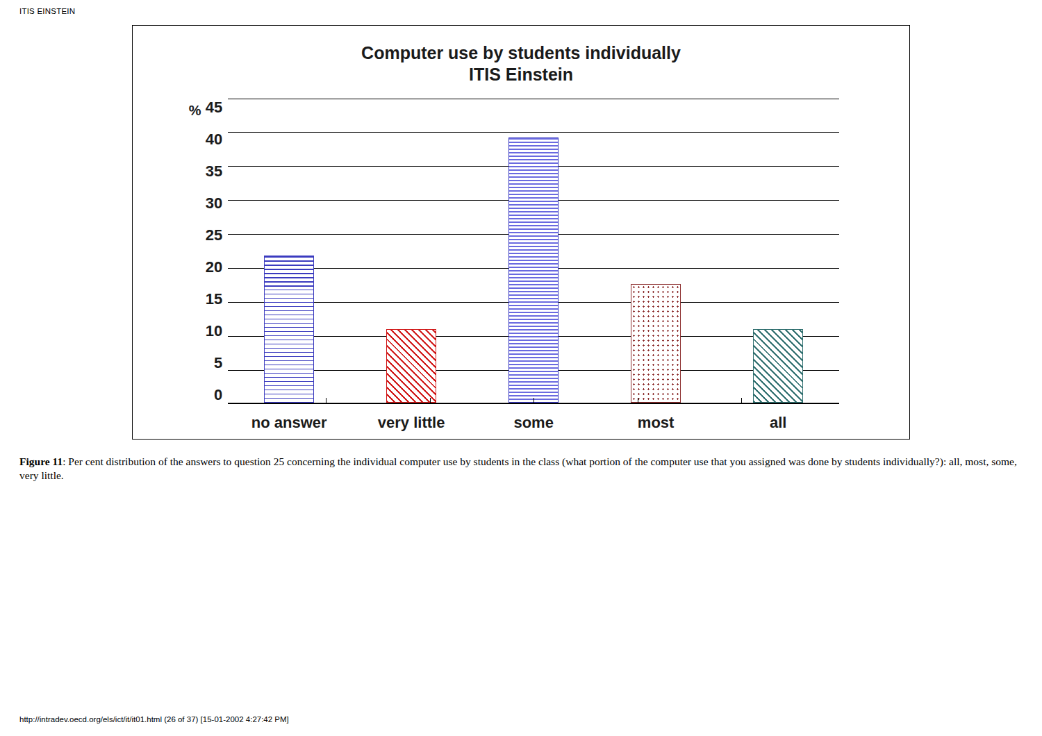ITIS EINSTEIN
Computer use by students individually
ITIS Einstein
%
45
40
35
30
25
20
15
10
5
0
no answer very little some most all
Figure 11: Per cent distribution of the answers to question 25 concerning the individual computer use by students in the class (what portion of the computer use that you assigned was done by students individually?): all, most, some, very little.
http://intradev.oecd.org/els/ict/it/it01.html (26 of 37) [15-01-2002 4:27:42 PM]